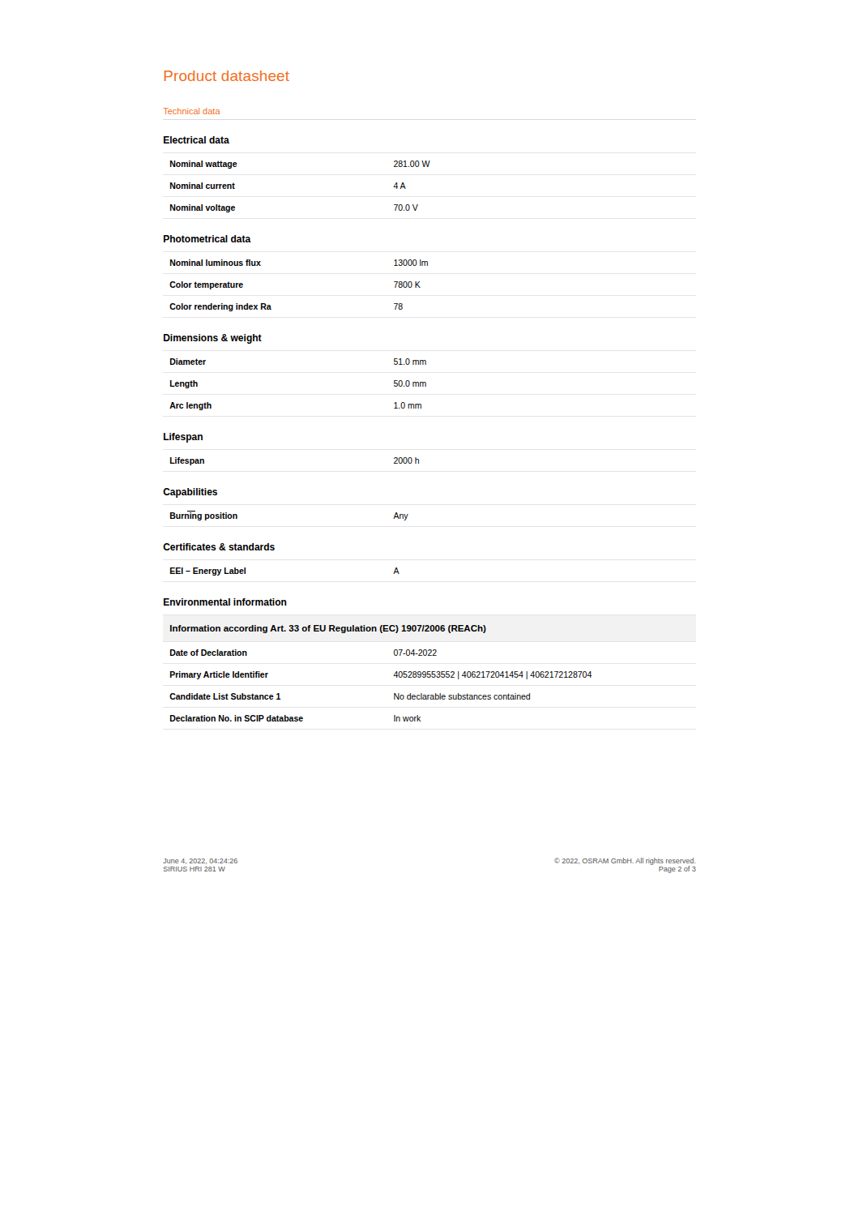Product datasheet
Technical data
Electrical data
| Nominal wattage | 281.00 W |
| Nominal current | 4 A |
| Nominal voltage | 70.0 V |
Photometrical data
| Nominal luminous flux | 13000 lm |
| Color temperature | 7800 K |
| Color rendering index Ra | 78 |
Dimensions & weight
| Diameter | 51.0 mm |
| Length | 50.0 mm |
| Arc length | 1.0 mm |
Lifespan
| Lifespan | 2000 h |
Capabilities
| Burning position | Any |
Certificates & standards
| EEI – Energy Label | A |
Environmental information
| Information according Art. 33 of EU Regulation (EC) 1907/2006 (REACh) |
| Date of Declaration | 07-04-2022 |
| Primary Article Identifier | 4052899553552 / 4062172041454 / 4062172128704 |
| Candidate List Substance 1 | No declarable substances contained |
| Declaration No. in SCIP database | In work |
June 4, 2022, 04:24:26SIRIUS HRI 281 W
© 2022, OSRAM GmbH. All rights reserved.Page 2 of 3